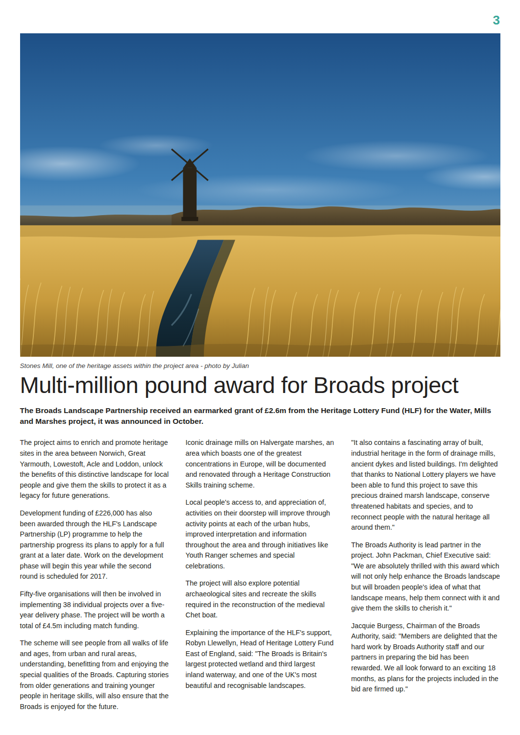3
Stones Mill, one of the heritage assets within the project area - photo by Julian
Multi-million pound award for Broads project
The Broads Landscape Partnership received an earmarked grant of £2.6m from the Heritage Lottery Fund (HLF) for the Water, Mills and Marshes project, it was announced in October.
The project aims to enrich and promote heritage sites in the area between Norwich, Great Yarmouth, Lowestoft, Acle and Loddon, unlock the benefits of this distinctive landscape for local people and give them the skills to protect it as a legacy for future generations.
Development funding of £226,000 has also been awarded through the HLF's Landscape Partnership (LP) programme to help the partnership progress its plans to apply for a full grant at a later date. Work on the development phase will begin this year while the second round is scheduled for 2017.
Fifty-five organisations will then be involved in implementing 38 individual projects over a five-year delivery phase. The project will be worth a total of £4.5m including match funding.
The scheme will see people from all walks of life and ages, from urban and rural areas, understanding, benefitting from and enjoying the special qualities of the Broads. Capturing stories from older generations and training younger people in heritage skills, will also ensure that the Broads is enjoyed for the future.
Iconic drainage mills on Halvergate marshes, an area which boasts one of the greatest concentrations in Europe, will be documented and renovated through a Heritage Construction Skills training scheme.
Local people's access to, and appreciation of, activities on their doorstep will improve through activity points at each of the urban hubs, improved interpretation and information throughout the area and through initiatives like Youth Ranger schemes and special celebrations.
The project will also explore potential archaeological sites and recreate the skills required in the reconstruction of the medieval Chet boat.
Explaining the importance of the HLF's support, Robyn Llewellyn, Head of Heritage Lottery Fund East of England, said: "The Broads is Britain's largest protected wetland and third largest inland waterway, and one of the UK's most beautiful and recognisable landscapes.
"It also contains a fascinating array of built, industrial heritage in the form of drainage mills, ancient dykes and listed buildings. I'm delighted that thanks to National Lottery players we have been able to fund this project to save this precious drained marsh landscape, conserve threatened habitats and species, and to reconnect people with the natural heritage all around them."
The Broads Authority is lead partner in the project. John Packman, Chief Executive said: "We are absolutely thrilled with this award which will not only help enhance the Broads landscape but will broaden people's idea of what that landscape means, help them connect with it and give them the skills to cherish it."
Jacquie Burgess, Chairman of the Broads Authority, said: "Members are delighted that the hard work by Broads Authority staff and our partners in preparing the bid has been rewarded. We all look forward to an exciting 18 months, as plans for the projects included in the bid are firmed up."